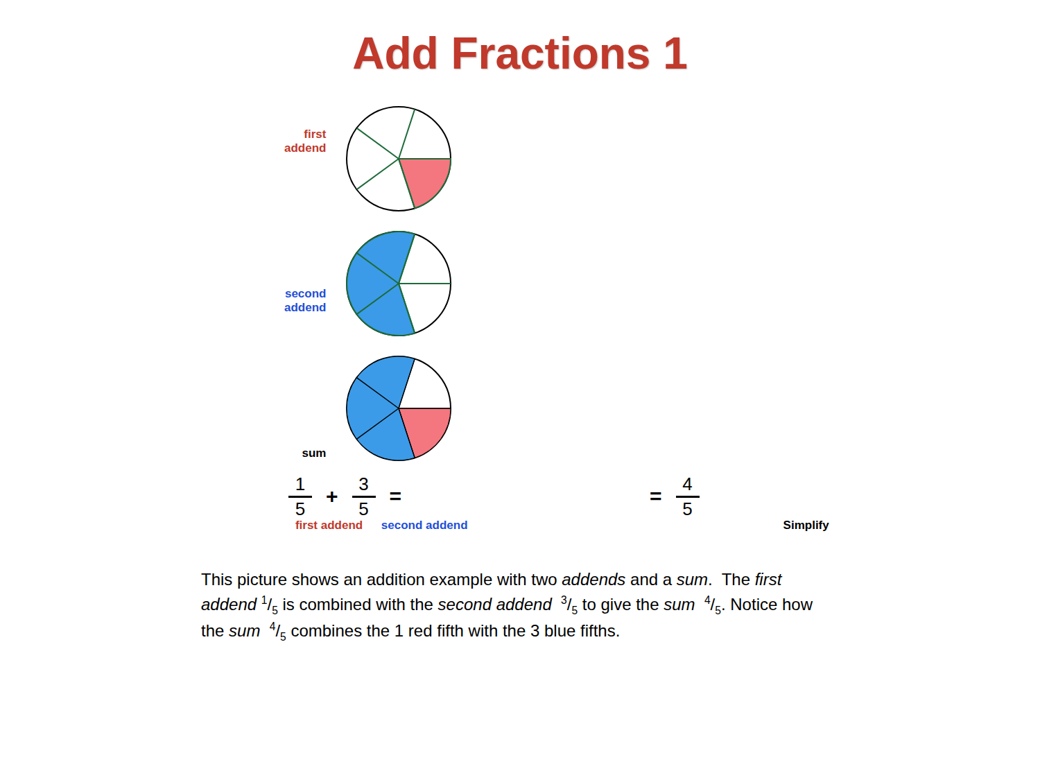Add Fractions 1
first
addend
second
addend
sum
1 5 + 3 5 = = 4 5
first addend
second addend
Simplify
This picture shows an addition example with two addends and a sum. The first addend 1/5 is combined with the second addend 3/5 to give the sum 4/5. Notice how the sum 4/5 combines the 1 red fifth with the 3 blue fifths.